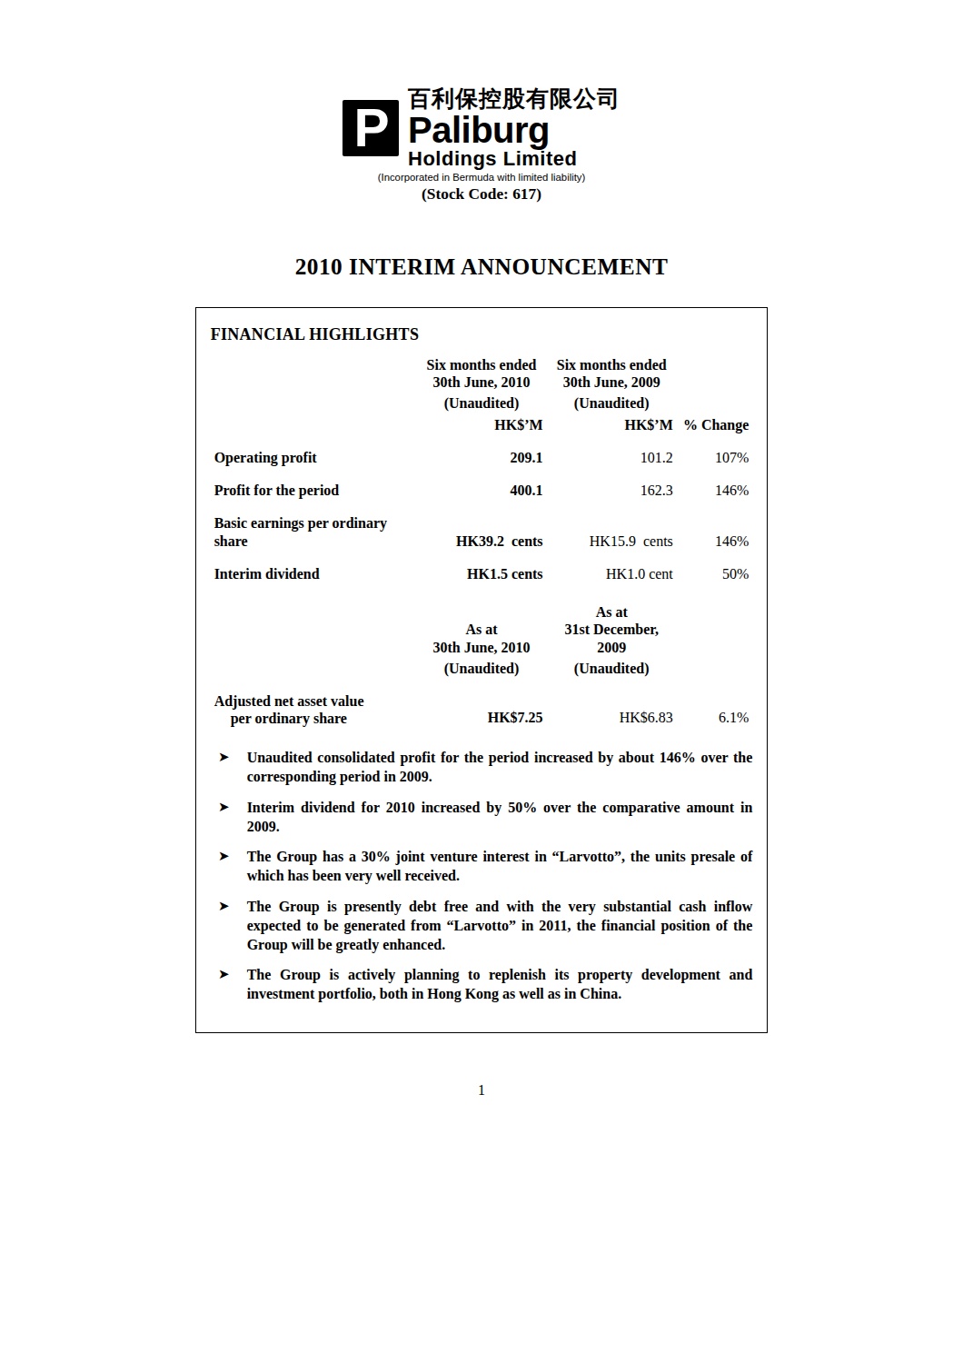P
百利保控股有限公司
Paliburg
Holdings Limited
(Incorporated in Bermuda with limited liability)
(Stock Code: 617)
2010 INTERIM ANNOUNCEMENT
FINANCIAL HIGHLIGHTS
| | Six months ended 30th June, 2010 | Six months ended 30th June, 2009 | |
| | (Unaudited) | (Unaudited) | |
| | HK$’M | HK$’M | % Change |
| Operating profit | 209.1 | 101.2 | 107% |
| Profit for the period | 400.1 | 162.3 | 146% |
| Basic earnings per ordinary share | HK39.2 cents | HK15.9 cents | 146% |
| Interim dividend | HK1.5 cents | HK1.0 cent | 50% |
| | As at 30th June, 2010 | As at 31st December, 2009 | |
| | (Unaudited) | (Unaudited) | |
| Adjusted net asset value per ordinary share | HK$7.25 | HK$6.83 | 6.1% |
Unaudited consolidated profit for the period increased by about 146% over the corresponding period in 2009.
Interim dividend for 2010 increased by 50% over the comparative amount in 2009.
The Group has a 30% joint venture interest in “Larvotto”, the units presale of which has been very well received.
The Group is presently debt free and with the very substantial cash inflow expected to be generated from “Larvotto” in 2011, the financial position of the Group will be greatly enhanced.
The Group is actively planning to replenish its property development and investment portfolio, both in Hong Kong as well as in China.
1